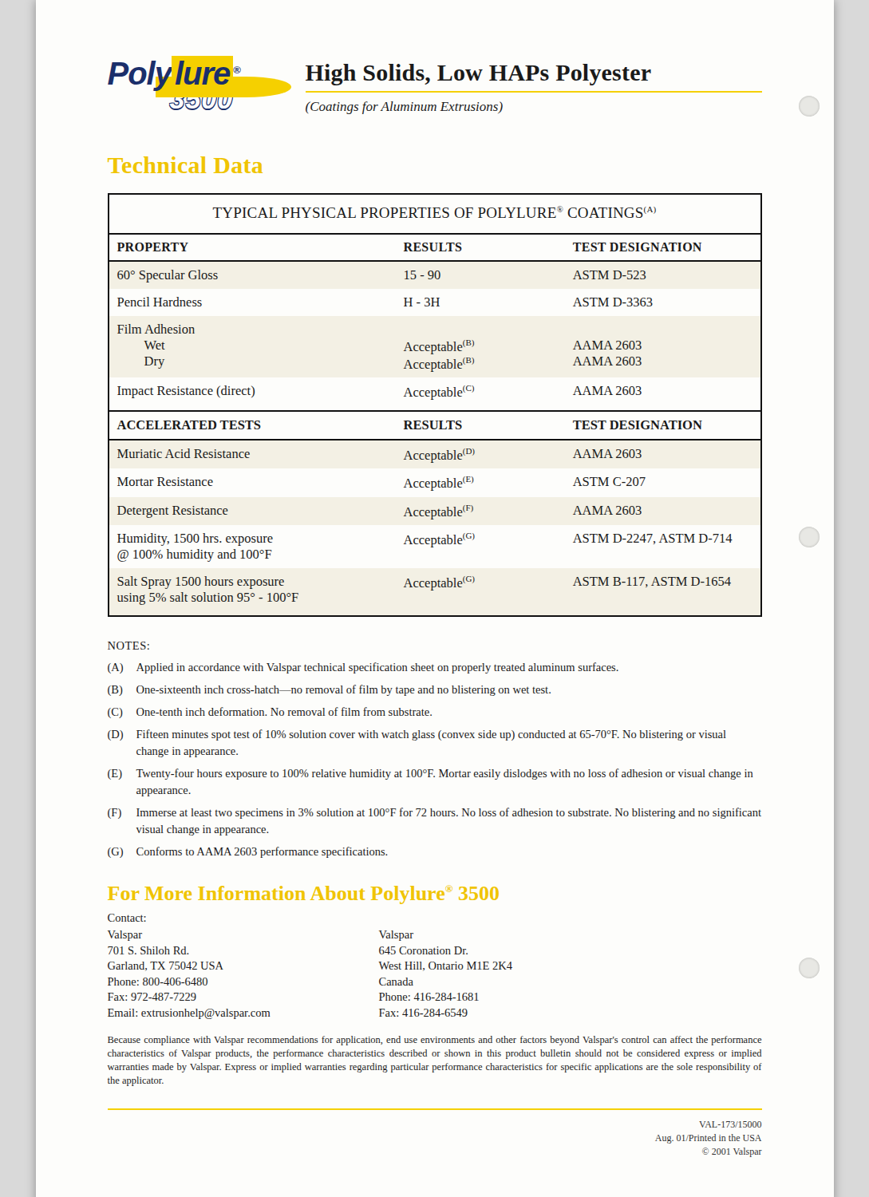Polylure® 3500
High Solids, Low HAPs Polyester
(Coatings for Aluminum Extrusions)
Technical Data
TYPICAL PHYSICAL PROPERTIES OF POLYLURE ® COATINGS (A)
| PROPERTY | RESULTS | TEST DESIGNATION |
| --- | --- | --- |
| 60° Specular Gloss | 15 - 90 | ASTM D-523 |
| Pencil Hardness | H - 3H | ASTM D-3363 |
| Film Adhesion Wet Dry | Acceptable (B) Acceptable (B) | AAMA 2603 AAMA 2603 |
| Impact Resistance (direct) | Acceptable (C) | AAMA 2603 |
| ACCELERATED TESTS | RESULTS | TEST DESIGNATION |
| Muriatic Acid Resistance | Acceptable (D) | AAMA 2603 |
| Mortar Resistance | Acceptable (E) | ASTM C-207 |
| Detergent Resistance | Acceptable (F) | AAMA 2603 |
| Humidity, 1500 hrs. exposure @ 100% humidity and 100°F | Acceptable (G) | ASTM D-2247, ASTM D-714 |
| Salt Spray 1500 hours exposure using 5% salt solution 95° - 100°F | Acceptable (G) | ASTM B-117, ASTM D-1654 |
NOTES:
(A) Applied in accordance with Valspar technical specification sheet on properly treated aluminum surfaces.
(B) One-sixteenth inch cross-hatch—no removal of film by tape and no blistering on wet test.
(C) One-tenth inch deformation. No removal of film from substrate.
(D) Fifteen minutes spot test of 10% solution cover with watch glass (convex side up) conducted at 65-70°F. No blistering or visual change in appearance.
(E) Twenty-four hours exposure to 100% relative humidity at 100°F. Mortar easily dislodges with no loss of adhesion or visual change in appearance.
(F) Immerse at least two specimens in 3% solution at 100°F for 72 hours. No loss of adhesion to substrate. No blistering and no significant visual change in appearance.
(G) Conforms to AAMA 2603 performance specifications.
For More Information About Polylure® 3500
Contact:
Valspar
701 S. Shiloh Rd.
Garland, TX 75042 USA
Phone: 800-406-6480
Fax: 972-487-7229
Email: extrusionhelp@valspar.com
Valspar
645 Coronation Dr.
West Hill, Ontario M1E 2K4
Canada
Phone: 416-284-1681
Fax: 416-284-6549
Because compliance with Valspar recommendations for application, end use environments and other factors beyond Valspar's control can affect the performance characteristics of Valspar products, the performance characteristics described or shown in this product bulletin should not be considered express or implied warranties made by Valspar. Express or implied warranties regarding particular performance characteristics for specific applications are the sole responsibility of the applicator.
VAL-173/15000
Aug. 01/Printed in the USA
© 2001 Valspar